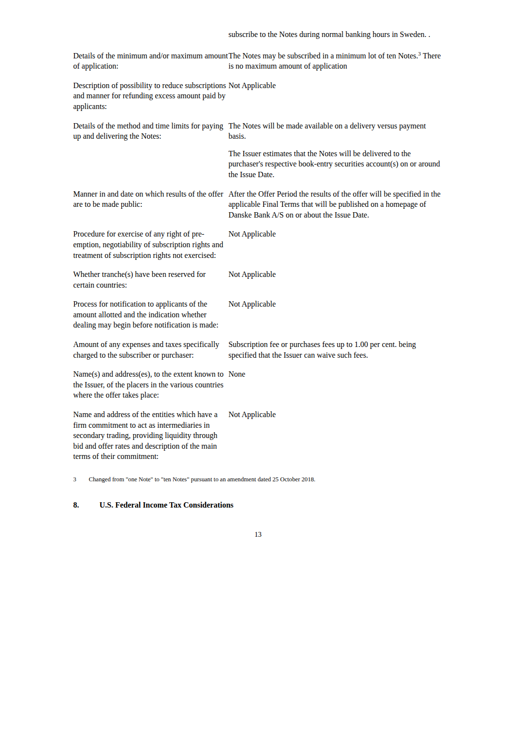| | subscribe to the Notes during normal banking hours in Sweden. . |
| Details of the minimum and/or maximum amount of application: | The Notes may be subscribed in a minimum lot of ten Notes. 3 There is no maximum amount of application |
| Description of possibility to reduce subscriptions and manner for refunding excess amount paid by applicants: | Not Applicable |
| Details of the method and time limits for paying up and delivering the Notes: | The Notes will be made available on a delivery versus payment basis. The Issuer estimates that the Notes will be delivered to the purchaser's respective book-entry securities account(s) on or around the Issue Date. |
| Manner in and date on which results of the offer are to be made public: | After the Offer Period the results of the offer will be specified in the applicable Final Terms that will be published on a homepage of Danske Bank A/S on or about the Issue Date. |
| Procedure for exercise of any right of pre-emption, negotiability of subscription rights and treatment of subscription rights not exercised: | Not Applicable |
| Whether tranche(s) have been reserved for certain countries: | Not Applicable |
| Process for notification to applicants of the amount allotted and the indication whether dealing may begin before notification is made: | Not Applicable |
| Amount of any expenses and taxes specifically charged to the subscriber or purchaser: | Subscription fee or purchases fees up to 1.00 per cent. being specified that the Issuer can waive such fees. |
| Name(s) and address(es), to the extent known to the Issuer, of the placers in the various countries where the offer takes place: | None |
| Name and address of the entities which have a firm commitment to act as intermediaries in secondary trading, providing liquidity through bid and offer rates and description of the main terms of their commitment: | Not Applicable |
3
Changed from "one Note" to "ten Notes" pursuant to an amendment dated 25 October 2018.
8.
U.S. Federal Income Tax Considerations
13